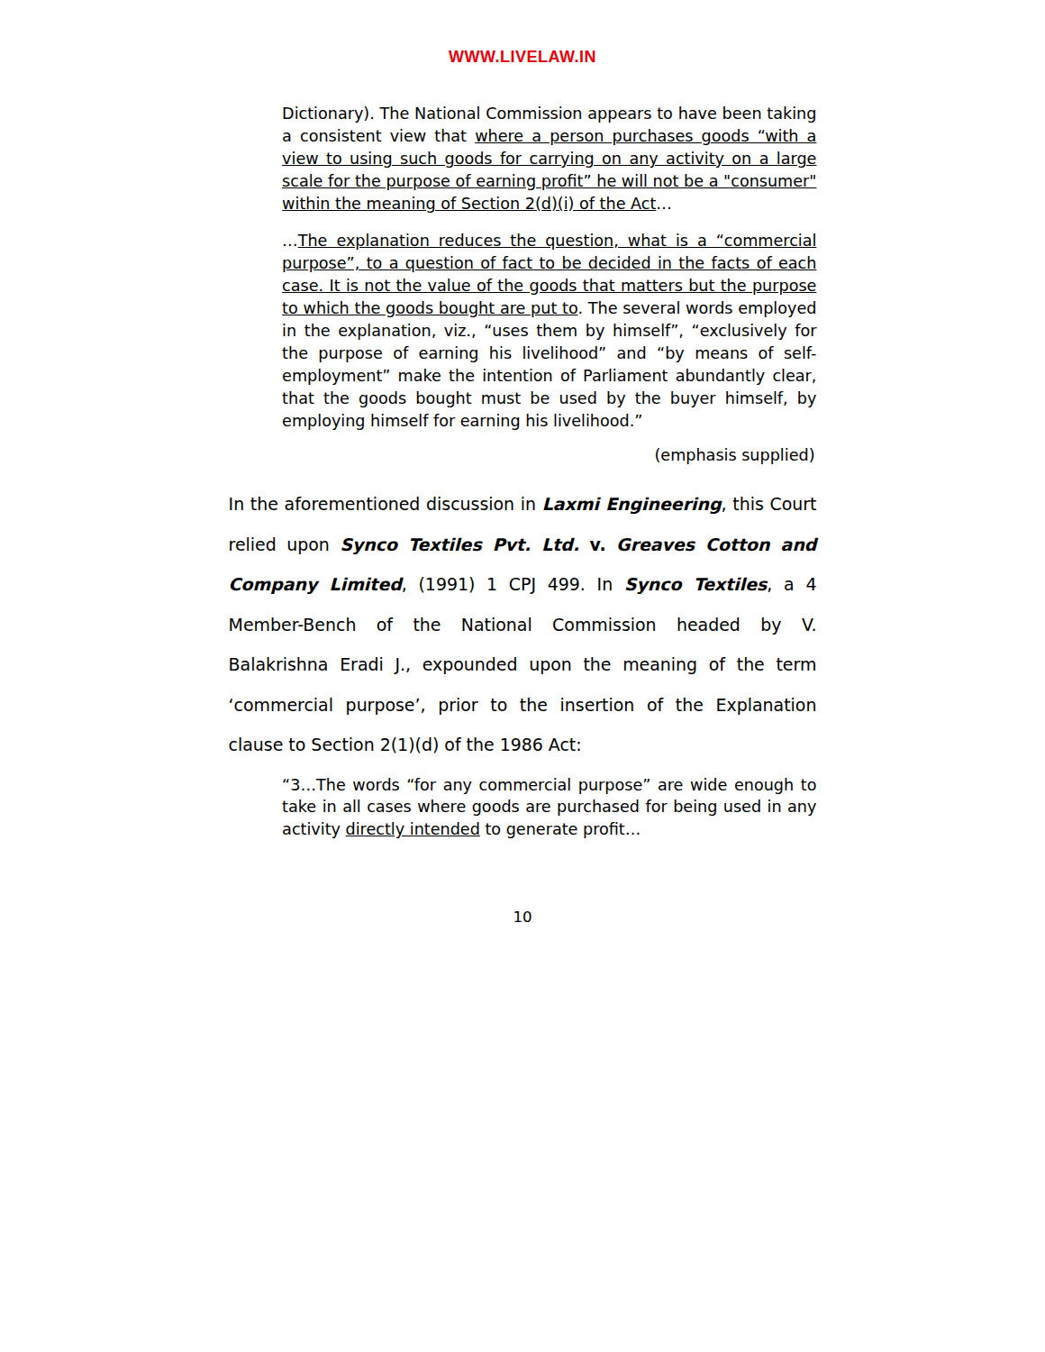WWW.LIVELAW.IN
Dictionary). The National Commission appears to have been taking a consistent view that where a person purchases goods “with a view to using such goods for carrying on any activity on a large scale for the purpose of earning profit” he will not be a "consumer" within the meaning of Section 2(d)(i) of the Act…
…The explanation reduces the question, what is a “commercial purpose”, to a question of fact to be decided in the facts of each case. It is not the value of the goods that matters but the purpose to which the goods bought are put to. The several words employed in the explanation, viz., “uses them by himself”, “exclusively for the purpose of earning his livelihood” and “by means of self-employment” make the intention of Parliament abundantly clear, that the goods bought must be used by the buyer himself, by employing himself for earning his livelihood.”
(emphasis supplied)
In the aforementioned discussion in Laxmi Engineering, this Court relied upon Synco Textiles Pvt. Ltd. v. Greaves Cotton and Company Limited, (1991) 1 CPJ 499. In Synco Textiles, a 4 Member-Bench of the National Commission headed by V. Balakrishna Eradi J., expounded upon the meaning of the term ‘commercial purpose’, prior to the insertion of the Explanation clause to Section 2(1)(d) of the 1986 Act:
“3…The words “for any commercial purpose” are wide enough to take in all cases where goods are purchased for being used in any activity directly intended to generate profit…
10